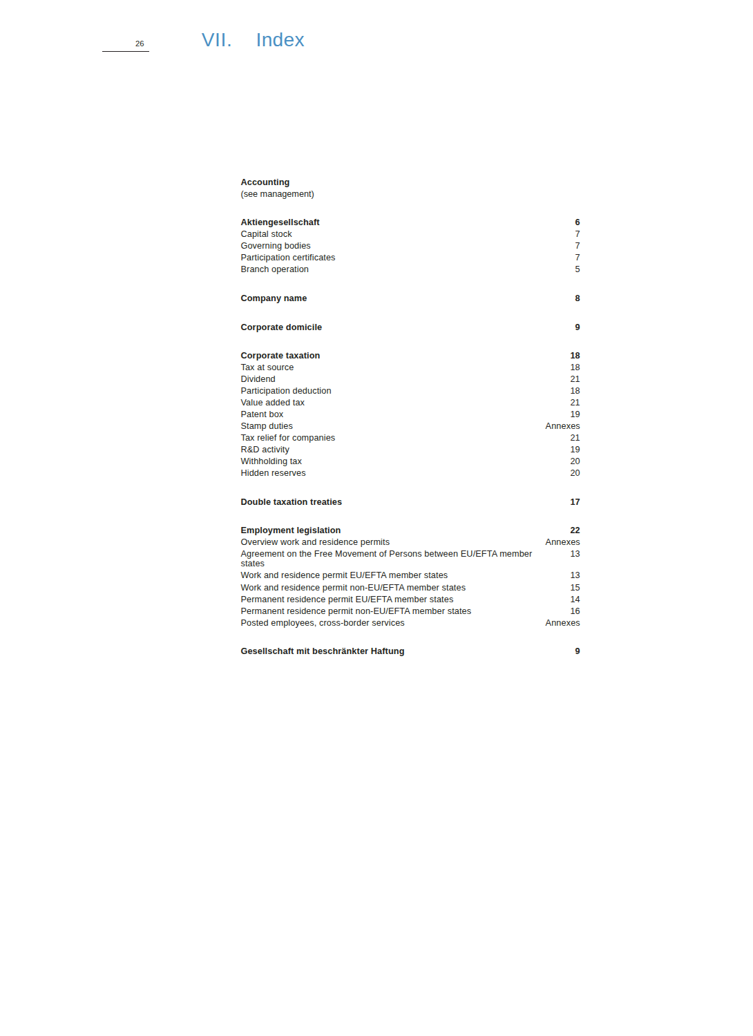26
VII. Index
Accounting
(see management)
Aktiengesellschaft 6
Capital stock 7
Governing bodies 7
Participation certificates 7
Branch operation 5
Company name 8
Corporate domicile 9
Corporate taxation 18
Tax at source 18
Dividend 21
Participation deduction 18
Value added tax 21
Patent box 19
Stamp duties Annexes
Tax relief for companies 21
R&D activity 19
Withholding tax 20
Hidden reserves 20
Double taxation treaties 17
Employment legislation 22
Overview work and residence permits Annexes
Agreement on the Free Movement of Persons between EU/EFTA member states 13
Work and residence permit EU/EFTA member states 13
Work and residence permit non-EU/EFTA member states 15
Permanent residence permit EU/EFTA member states 14
Permanent residence permit non-EU/EFTA member states 16
Posted employees, cross-border services Annexes
Gesellschaft mit beschränkter Haftung 9